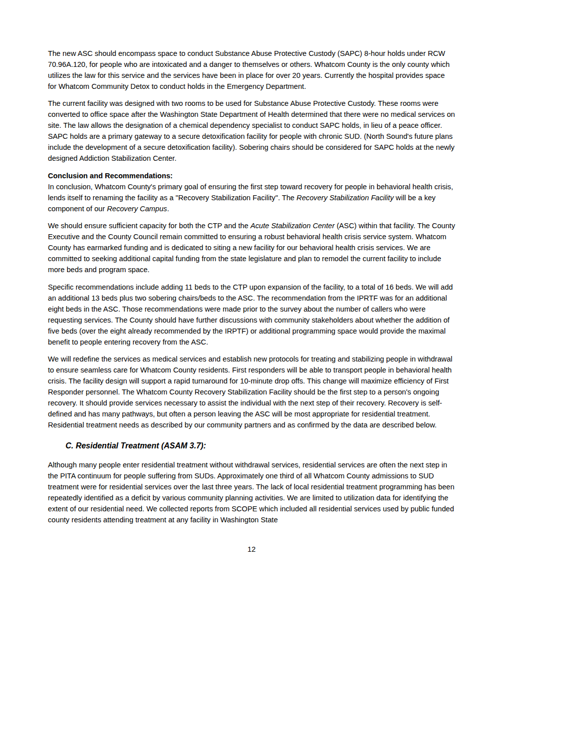The new ASC should encompass space to conduct Substance Abuse Protective Custody (SAPC) 8-hour holds under RCW 70.96A.120, for people who are intoxicated and a danger to themselves or others. Whatcom County is the only county which utilizes the law for this service and the services have been in place for over 20 years. Currently the hospital provides space for Whatcom Community Detox to conduct holds in the Emergency Department.
The current facility was designed with two rooms to be used for Substance Abuse Protective Custody. These rooms were converted to office space after the Washington State Department of Health determined that there were no medical services on site. The law allows the designation of a chemical dependency specialist to conduct SAPC holds, in lieu of a peace officer. SAPC holds are a primary gateway to a secure detoxification facility for people with chronic SUD. (North Sound's future plans include the development of a secure detoxification facility). Sobering chairs should be considered for SAPC holds at the newly designed Addiction Stabilization Center.
Conclusion and Recommendations:
In conclusion, Whatcom County's primary goal of ensuring the first step toward recovery for people in behavioral health crisis, lends itself to renaming the facility as a "Recovery Stabilization Facility". The Recovery Stabilization Facility will be a key component of our Recovery Campus.
We should ensure sufficient capacity for both the CTP and the Acute Stabilization Center (ASC) within that facility. The County Executive and the County Council remain committed to ensuring a robust behavioral health crisis service system. Whatcom County has earmarked funding and is dedicated to siting a new facility for our behavioral health crisis services. We are committed to seeking additional capital funding from the state legislature and plan to remodel the current facility to include more beds and program space.
Specific recommendations include adding 11 beds to the CTP upon expansion of the facility, to a total of 16 beds. We will add an additional 13 beds plus two sobering chairs/beds to the ASC. The recommendation from the IPRTF was for an additional eight beds in the ASC. Those recommendations were made prior to the survey about the number of callers who were requesting services. The County should have further discussions with community stakeholders about whether the addition of five beds (over the eight already recommended by the IRPTF) or additional programming space would provide the maximal benefit to people entering recovery from the ASC.
We will redefine the services as medical services and establish new protocols for treating and stabilizing people in withdrawal to ensure seamless care for Whatcom County residents. First responders will be able to transport people in behavioral health crisis. The facility design will support a rapid turnaround for 10-minute drop offs. This change will maximize efficiency of First Responder personnel. The Whatcom County Recovery Stabilization Facility should be the first step to a person's ongoing recovery. It should provide services necessary to assist the individual with the next step of their recovery. Recovery is self-defined and has many pathways, but often a person leaving the ASC will be most appropriate for residential treatment. Residential treatment needs as described by our community partners and as confirmed by the data are described below.
C. Residential Treatment (ASAM 3.7):
Although many people enter residential treatment without withdrawal services, residential services are often the next step in the PITA continuum for people suffering from SUDs. Approximately one third of all Whatcom County admissions to SUD treatment were for residential services over the last three years. The lack of local residential treatment programming has been repeatedly identified as a deficit by various community planning activities. We are limited to utilization data for identifying the extent of our residential need. We collected reports from SCOPE which included all residential services used by public funded county residents attending treatment at any facility in Washington State
12